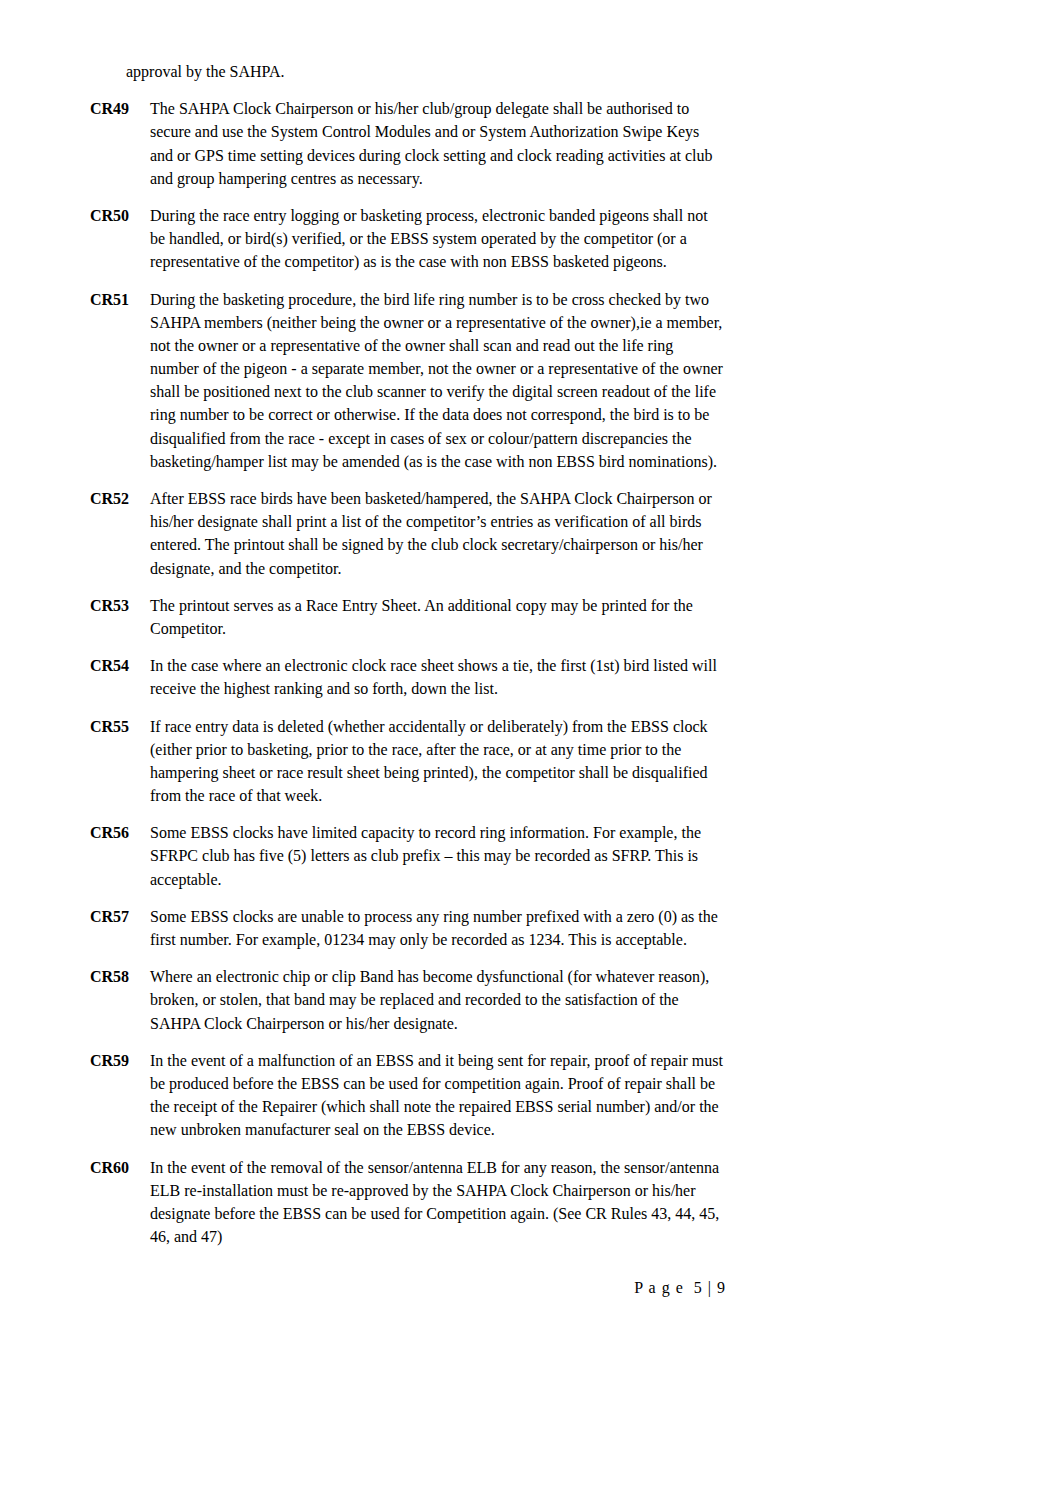approval by the SAHPA.
CR49
The SAHPA Clock Chairperson or his/her club/group delegate shall be authorised to secure and use the System Control Modules and or System Authorization Swipe Keys and or GPS time setting devices during clock setting and clock reading activities at club and group hampering centres as necessary.
CR50
During the race entry logging or basketing process, electronic banded pigeons shall not be handled, or bird(s) verified, or the EBSS system operated by the competitor (or a representative of the competitor) as is the case with non EBSS basketed pigeons.
CR51
During the basketing procedure, the bird life ring number is to be cross checked by two SAHPA members (neither being the owner or a representative of the owner),ie a member, not the owner or a representative of the owner shall scan and read out the life ring number of the pigeon - a separate member, not the owner or a representative of the owner shall be positioned next to the club scanner to verify the digital screen readout of the life ring number to be correct or otherwise. If the data does not correspond, the bird is to be disqualified from the race - except in cases of sex or colour/pattern discrepancies the basketing/hamper list may be amended (as is the case with non EBSS bird nominations).
CR52
After EBSS race birds have been basketed/hampered, the SAHPA Clock Chairperson or his/her designate shall print a list of the competitor’s entries as verification of all birds entered. The printout shall be signed by the club clock secretary/chairperson or his/her designate, and the competitor.
CR53
The printout serves as a Race Entry Sheet. An additional copy may be printed for the Competitor.
CR54
In the case where an electronic clock race sheet shows a tie, the first (1st) bird listed will receive the highest ranking and so forth, down the list.
CR55
If race entry data is deleted (whether accidentally or deliberately) from the EBSS clock (either prior to basketing, prior to the race, after the race, or at any time prior to the hampering sheet or race result sheet being printed), the competitor shall be disqualified from the race of that week.
CR56
Some EBSS clocks have limited capacity to record ring information. For example, the SFRPC club has five (5) letters as club prefix – this may be recorded as SFRP. This is acceptable.
CR57
Some EBSS clocks are unable to process any ring number prefixed with a zero (0) as the first number. For example, 01234 may only be recorded as 1234. This is acceptable.
CR58
Where an electronic chip or clip Band has become dysfunctional (for whatever reason), broken, or stolen, that band may be replaced and recorded to the satisfaction of the SAHPA Clock Chairperson or his/her designate.
CR59
In the event of a malfunction of an EBSS and it being sent for repair, proof of repair must be produced before the EBSS can be used for competition again. Proof of repair shall be the receipt of the Repairer (which shall note the repaired EBSS serial number) and/or the new unbroken manufacturer seal on the EBSS device.
CR60
In the event of the removal of the sensor/antenna ELB for any reason, the sensor/antenna ELB re-installation must be re-approved by the SAHPA Clock Chairperson or his/her designate before the EBSS can be used for Competition again. (See CR Rules 43, 44, 45, 46, and 47)
P a g e 5 | 9